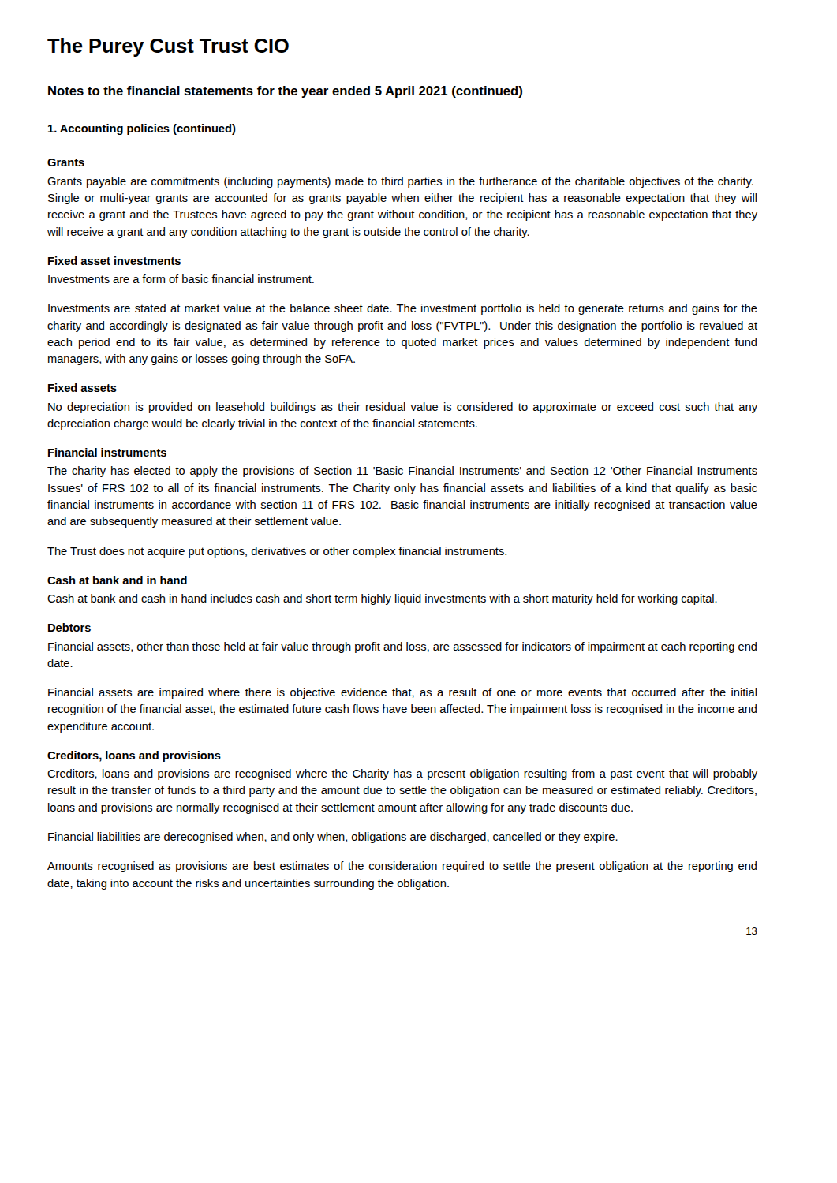The Purey Cust Trust CIO
Notes to the financial statements for the year ended 5 April 2021 (continued)
1. Accounting policies (continued)
Grants
Grants payable are commitments (including payments) made to third parties in the furtherance of the charitable objectives of the charity. Single or multi-year grants are accounted for as grants payable when either the recipient has a reasonable expectation that they will receive a grant and the Trustees have agreed to pay the grant without condition, or the recipient has a reasonable expectation that they will receive a grant and any condition attaching to the grant is outside the control of the charity.
Fixed asset investments
Investments are a form of basic financial instrument.
Investments are stated at market value at the balance sheet date. The investment portfolio is held to generate returns and gains for the charity and accordingly is designated as fair value through profit and loss ("FVTPL"). Under this designation the portfolio is revalued at each period end to its fair value, as determined by reference to quoted market prices and values determined by independent fund managers, with any gains or losses going through the SoFA.
Fixed assets
No depreciation is provided on leasehold buildings as their residual value is considered to approximate or exceed cost such that any depreciation charge would be clearly trivial in the context of the financial statements.
Financial instruments
The charity has elected to apply the provisions of Section 11 'Basic Financial Instruments' and Section 12 'Other Financial Instruments Issues' of FRS 102 to all of its financial instruments. The Charity only has financial assets and liabilities of a kind that qualify as basic financial instruments in accordance with section 11 of FRS 102. Basic financial instruments are initially recognised at transaction value and are subsequently measured at their settlement value.
The Trust does not acquire put options, derivatives or other complex financial instruments.
Cash at bank and in hand
Cash at bank and cash in hand includes cash and short term highly liquid investments with a short maturity held for working capital.
Debtors
Financial assets, other than those held at fair value through profit and loss, are assessed for indicators of impairment at each reporting end date.
Financial assets are impaired where there is objective evidence that, as a result of one or more events that occurred after the initial recognition of the financial asset, the estimated future cash flows have been affected. The impairment loss is recognised in the income and expenditure account.
Creditors, loans and provisions
Creditors, loans and provisions are recognised where the Charity has a present obligation resulting from a past event that will probably result in the transfer of funds to a third party and the amount due to settle the obligation can be measured or estimated reliably. Creditors, loans and provisions are normally recognised at their settlement amount after allowing for any trade discounts due.
Financial liabilities are derecognised when, and only when, obligations are discharged, cancelled or they expire.
Amounts recognised as provisions are best estimates of the consideration required to settle the present obligation at the reporting end date, taking into account the risks and uncertainties surrounding the obligation.
13